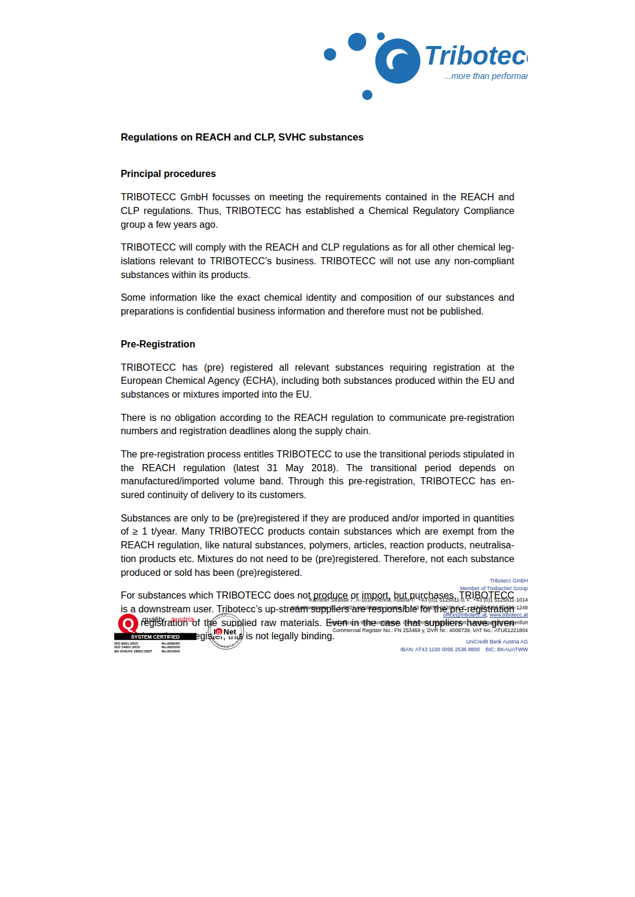Tribotecc ...more than performance
Regulations on REACH and CLP, SVHC substances
Principal procedures
TRIBOTECC GmbH focusses on meeting the requirements contained in the REACH and CLP regulations. Thus, TRIBOTECC has established a Chemical Regulatory Compliance group a few years ago.
TRIBOTECC will comply with the REACH and CLP regulations as for all other chemical legislations relevant to TRIBOTECC's business. TRIBOTECC will not use any non-compliant substances within its products.
Some information like the exact chemical identity and composition of our substances and preparations is confidential business information and therefore must not be published.
Pre-Registration
TRIBOTECC has (pre) registered all relevant substances requiring registration at the European Chemical Agency (ECHA), including both substances produced within the EU and substances or mixtures imported into the EU.
There is no obligation according to the REACH regulation to communicate pre-registration numbers and registration deadlines along the supply chain.
The pre-registration process entitles TRIBOTECC to use the transitional periods stipulated in the REACH regulation (latest 31 May 2018). The transitional period depends on manufactured/imported volume band. Through this pre-registration, TRIBOTECC has ensured continuity of delivery to its customers.
Substances are only to be (pre)registered if they are produced and/or imported in quantities of ≥ 1 t/year. Many TRIBOTECC products contain substances which are exempt from the REACH regulation, like natural substances, polymers, articles, reaction products, neutralisation products etc. Mixtures do not need to be (pre)registered. Therefore, not each substance produced or sold has been (pre)registered.
For substances which TRIBOTECC does not produce or import, but purchases, TRIBOTECC is a downstream user. Tribotecc’s up-stream suppliers are responsible for the pre-registration and registration of the supplied raw materials. Even in the case that suppliers have given their intention to register, this is not legally binding.
Q quality austria SYSTEM CERTIFIED ISO 9001:2015 ISO 14001:2015 BS OHSAS 18001:2007 No.00064/0 No.00222/0 No.00165/0 C E R T I F I E D M A N A G E M E N T S Y S T E M I Q Net
Tribotecc GmbH
Member of Treibacher Group
Kärntner Strasse 7, A-1010 Vienna, Austria T: +43 (0)1 5125611-0, F: +43 (0)1 5125611-1014
Industriestrasse 23, A-9601 Arnoldstein, Austria T: +43 (0)4255 21200-0, F: +43 (0)4255 21200-1249
office@tribotecc.at, www.tribotecc.at
Head office: A-9601 Arnoldstein, Commercial Register Court: Landesgericht Klagenfurt
Commercial Register No.: FN 253468 y, DVR Nr.: 4008739, VAT No.: ATU61221804
UniCredit Bank Austria AG
IBAN: AT43 1100 0095 2536 8800 BIC: BKAUATWW